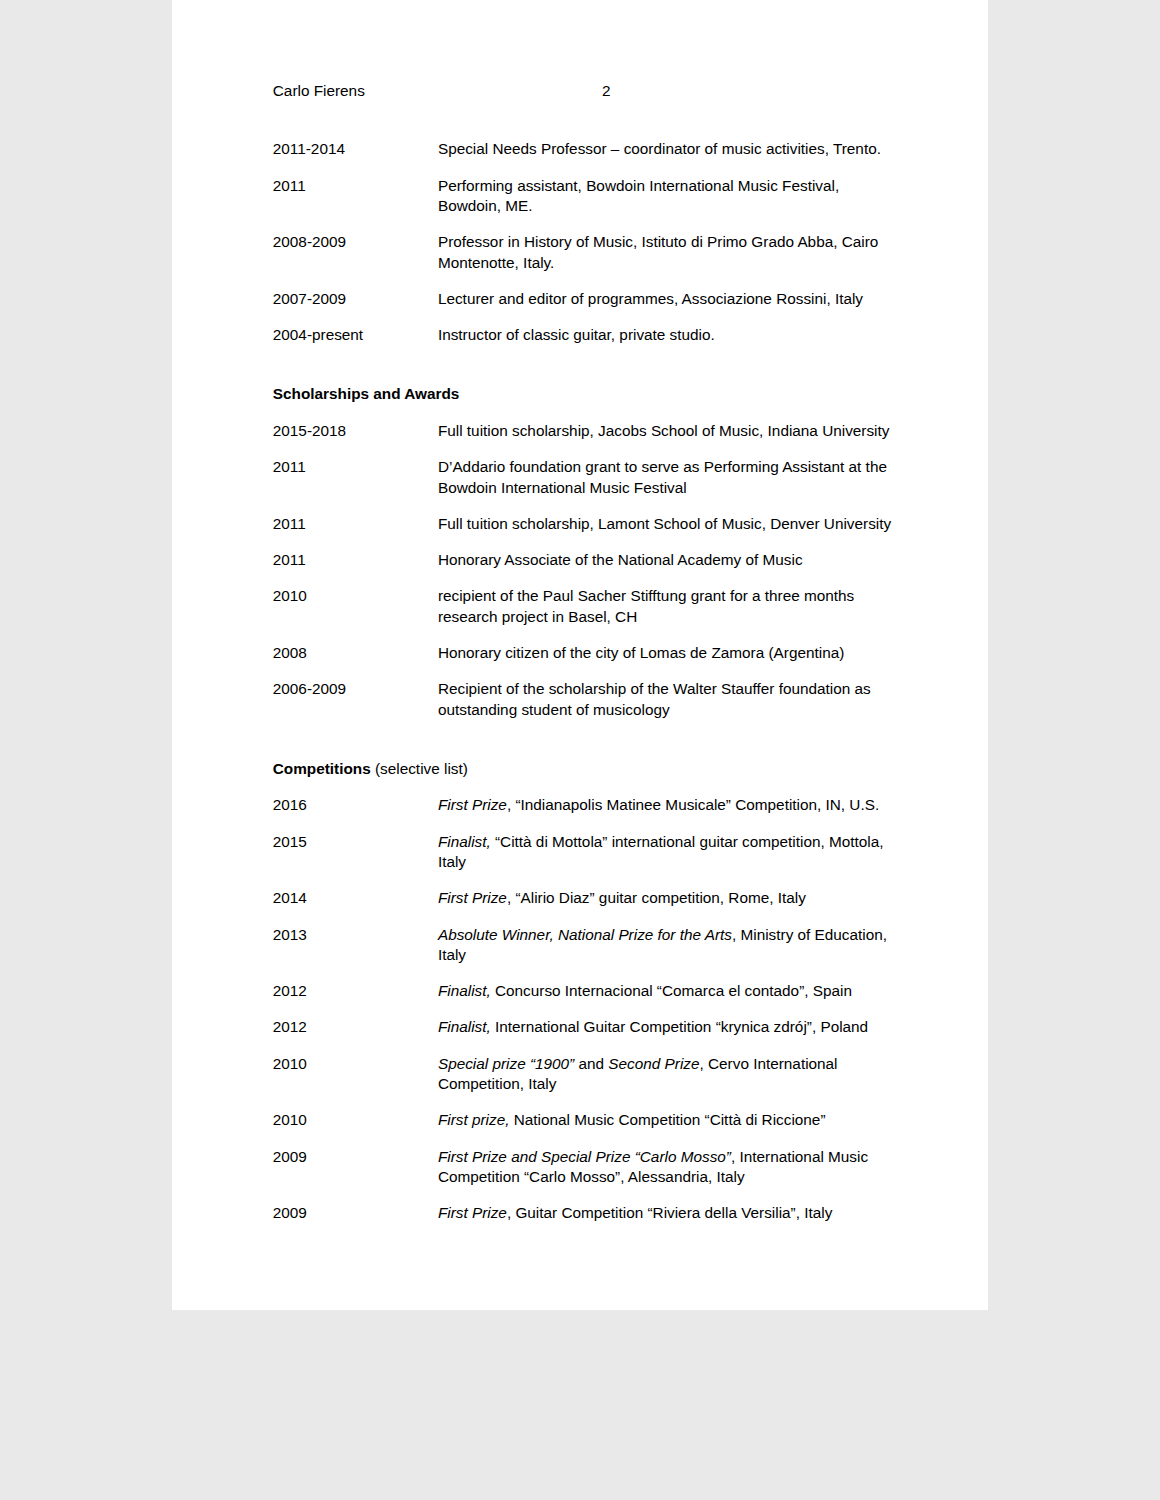Carlo Fierens 2
2011-2014
Special Needs Professor – coordinator of music activities, Trento.
2011
Performing assistant, Bowdoin International Music Festival, Bowdoin, ME.
2008-2009
Professor in History of Music, Istituto di Primo Grado Abba, Cairo Montenotte, Italy.
2007-2009
Lecturer and editor of programmes, Associazione Rossini, Italy
2004-present
Instructor of classic guitar, private studio.
Scholarships and Awards
2015-2018
Full tuition scholarship, Jacobs School of Music, Indiana University
2011
D’Addario foundation grant to serve as Performing Assistant at the Bowdoin International Music Festival
2011
Full tuition scholarship, Lamont School of Music, Denver University
2011
Honorary Associate of the National Academy of Music
2010
recipient of the Paul Sacher Stifftung grant for a three months research project in Basel, CH
2008
Honorary citizen of the city of Lomas de Zamora (Argentina)
2006-2009
Recipient of the scholarship of the Walter Stauffer foundation as outstanding student of musicology
Competitions (selective list)
2016
First Prize, “Indianapolis Matinee Musicale” Competition, IN, U.S.
2015
Finalist, “Città di Mottola” international guitar competition, Mottola, Italy
2014
First Prize, “Alirio Diaz” guitar competition, Rome, Italy
2013
Absolute Winner, National Prize for the Arts, Ministry of Education, Italy
2012
Finalist, Concurso Internacional “Comarca el contado”, Spain
2012
Finalist, International Guitar Competition “krynica zdrój”, Poland
2010
Special prize “1900” and Second Prize, Cervo International Competition, Italy
2010
First prize, National Music Competition “Città di Riccione”
2009
First Prize and Special Prize “Carlo Mosso”, International Music Competition “Carlo Mosso”, Alessandria, Italy
2009
First Prize, Guitar Competition “Riviera della Versilia”, Italy